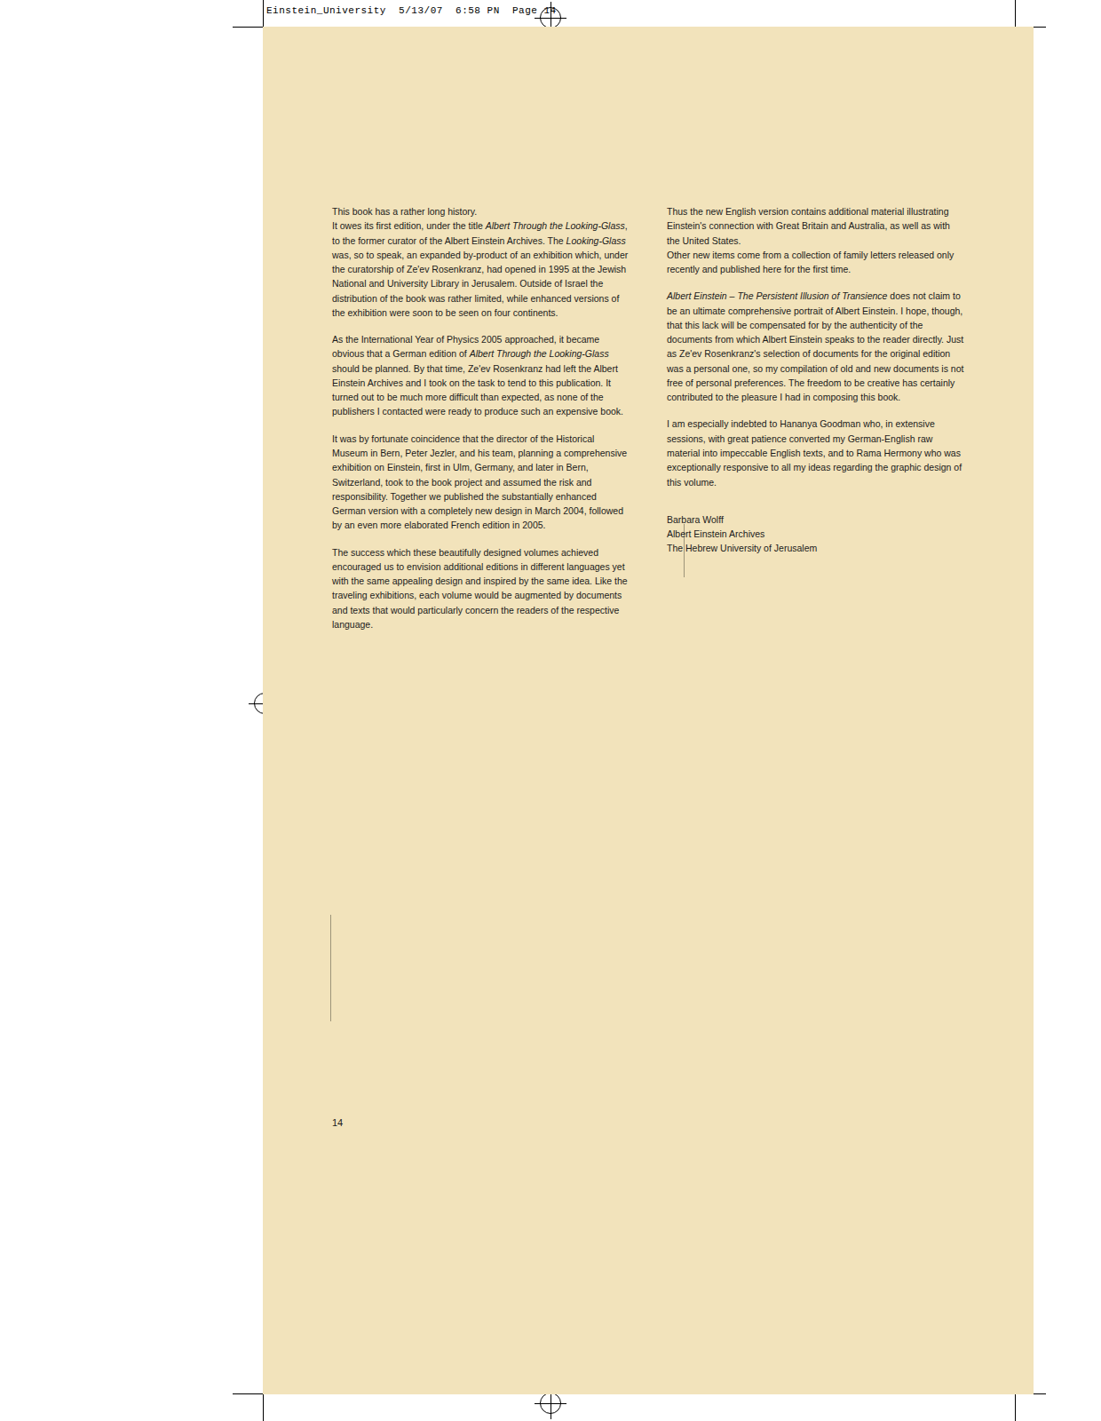Einstein_University 5/13/07 6:58 PN Page 14
This book has a rather long history.
It owes its first edition, under the title Albert Through the Looking-Glass, to the former curator of the Albert Einstein Archives. The Looking-Glass was, so to speak, an expanded by-product of an exhibition which, under the curatorship of Ze'ev Rosenkranz, had opened in 1995 at the Jewish National and University Library in Jerusalem. Outside of Israel the distribution of the book was rather limited, while enhanced versions of the exhibition were soon to be seen on four continents.
As the International Year of Physics 2005 approached, it became obvious that a German edition of Albert Through the Looking-Glass should be planned. By that time, Ze'ev Rosenkranz had left the Albert Einstein Archives and I took on the task to tend to this publication. It turned out to be much more difficult than expected, as none of the publishers I contacted were ready to produce such an expensive book.
It was by fortunate coincidence that the director of the Historical Museum in Bern, Peter Jezler, and his team, planning a comprehensive exhibition on Einstein, first in Ulm, Germany, and later in Bern, Switzerland, took to the book project and assumed the risk and responsibility. Together we published the substantially enhanced German version with a completely new design in March 2004, followed by an even more elaborated French edition in 2005.
The success which these beautifully designed volumes achieved encouraged us to envision additional editions in different languages yet with the same appealing design and inspired by the same idea. Like the traveling exhibitions, each volume would be augmented by documents and texts that would particularly concern the readers of the respective language.
Thus the new English version contains additional material illustrating Einstein's connection with Great Britain and Australia, as well as with the United States.
Other new items come from a collection of family letters released only recently and published here for the first time.
Albert Einstein – The Persistent Illusion of Transience does not claim to be an ultimate comprehensive portrait of Albert Einstein. I hope, though, that this lack will be compensated for by the authenticity of the documents from which Albert Einstein speaks to the reader directly. Just as Ze'ev Rosenkranz's selection of documents for the original edition was a personal one, so my compilation of old and new documents is not free of personal preferences. The freedom to be creative has certainly contributed to the pleasure I had in composing this book.
I am especially indebted to Hananya Goodman who, in extensive sessions, with great patience converted my German-English raw material into impeccable English texts, and to Rama Hermony who was exceptionally responsive to all my ideas regarding the graphic design of this volume.
Barbara Wolff
Albert Einstein Archives
The Hebrew University of Jerusalem
14